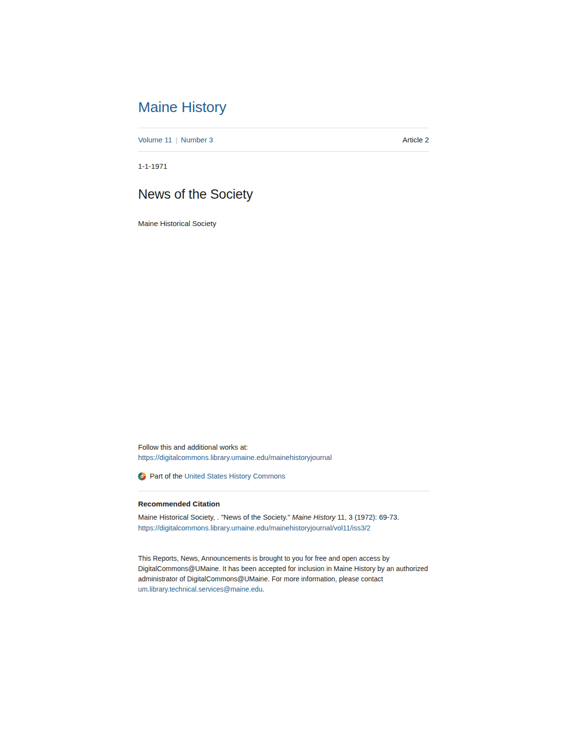Maine History
Volume 11|Number 3
Article 2
1-1-1971
News of the Society
Maine Historical Society
Follow this and additional works at: https://digitalcommons.library.umaine.edu/mainehistoryjournal
Part of the United States History Commons
Recommended Citation
Maine Historical Society, . "News of the Society." Maine History 11, 3 (1972): 69-73.
https://digitalcommons.library.umaine.edu/mainehistoryjournal/vol11/iss3/2
This Reports, News, Announcements is brought to you for free and open access by DigitalCommons@UMaine. It has been accepted for inclusion in Maine History by an authorized administrator of DigitalCommons@UMaine. For more information, please contact um.library.technical.services@maine.edu.